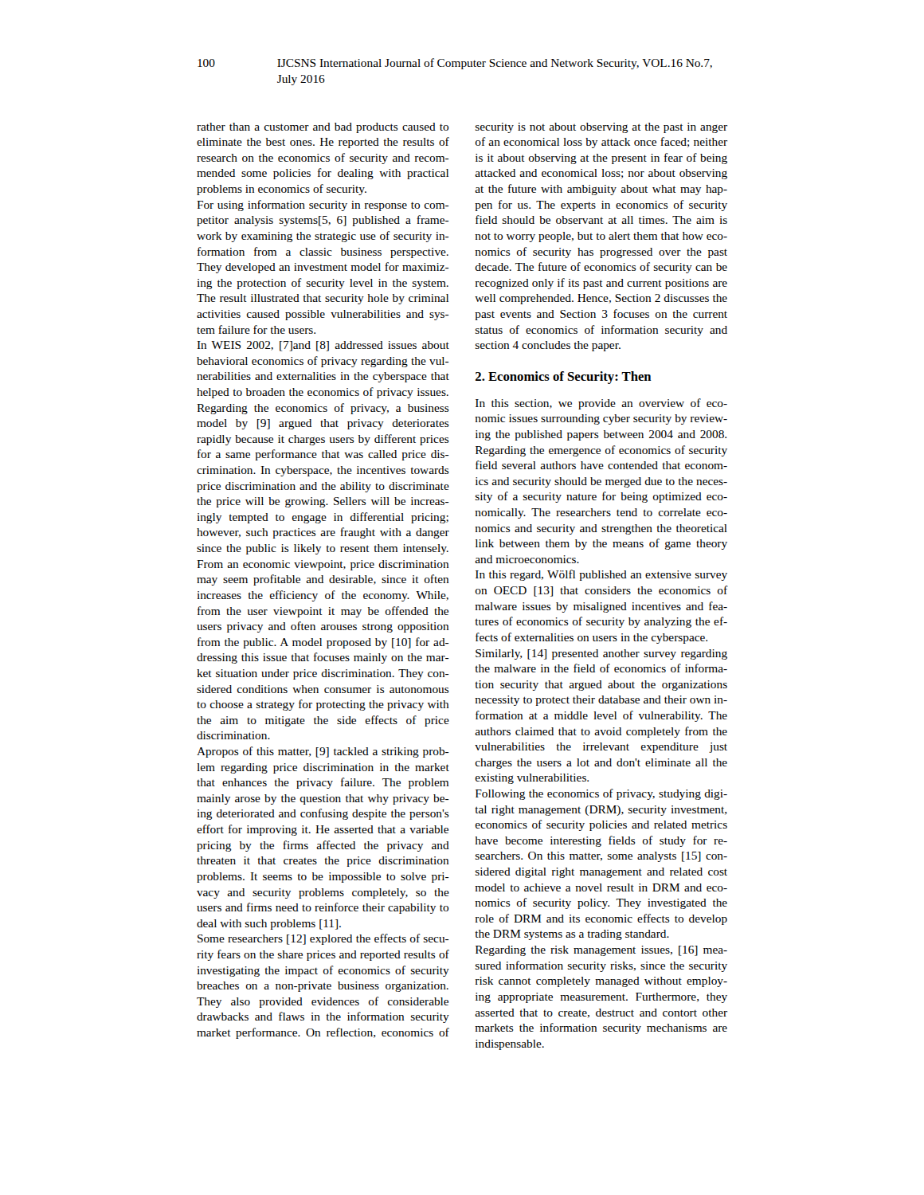100
IJCSNS International Journal of Computer Science and Network Security, VOL.16 No.7, July 2016
rather than a customer and bad products caused to eliminate the best ones. He reported the results of research on the economics of security and recommended some policies for dealing with practical problems in economics of security.
For using information security in response to competitor analysis systems[5, 6] published a framework by examining the strategic use of security information from a classic business perspective. They developed an investment model for maximizing the protection of security level in the system. The result illustrated that security hole by criminal activities caused possible vulnerabilities and system failure for the users.
In WEIS 2002, [7]and [8] addressed issues about behavioral economics of privacy regarding the vulnerabilities and externalities in the cyberspace that helped to broaden the economics of privacy issues. Regarding the economics of privacy, a business model by [9] argued that privacy deteriorates rapidly because it charges users by different prices for a same performance that was called price discrimination. In cyberspace, the incentives towards price discrimination and the ability to discriminate the price will be growing. Sellers will be increasingly tempted to engage in differential pricing; however, such practices are fraught with a danger since the public is likely to resent them intensely. From an economic viewpoint, price discrimination may seem profitable and desirable, since it often increases the efficiency of the economy. While, from the user viewpoint it may be offended the users privacy and often arouses strong opposition from the public. A model proposed by [10] for addressing this issue that focuses mainly on the market situation under price discrimination. They considered conditions when consumer is autonomous to choose a strategy for protecting the privacy with the aim to mitigate the side effects of price discrimination.
Apropos of this matter, [9] tackled a striking problem regarding price discrimination in the market that enhances the privacy failure. The problem mainly arose by the question that why privacy being deteriorated and confusing despite the person's effort for improving it. He asserted that a variable pricing by the firms affected the privacy and threaten it that creates the price discrimination problems. It seems to be impossible to solve privacy and security problems completely, so the users and firms need to reinforce their capability to deal with such problems [11].
Some researchers [12] explored the effects of security fears on the share prices and reported results of investigating the impact of economics of security breaches on a non-private business organization. They also provided evidences of considerable drawbacks and flaws in the information security market performance. On reflection, economics of security is not about observing at the past in anger of an economical loss by attack once faced; neither is it about observing at the present in fear of being attacked and economical loss; nor about observing at the future with ambiguity about what may happen for us. The experts in economics of security field should be observant at all times. The aim is not to worry people, but to alert them that how economics of security has progressed over the past decade. The future of economics of security can be recognized only if its past and current positions are well comprehended. Hence, Section 2 discusses the past events and Section 3 focuses on the current status of economics of information security and section 4 concludes the paper.
2. Economics of Security: Then
In this section, we provide an overview of economic issues surrounding cyber security by reviewing the published papers between 2004 and 2008. Regarding the emergence of economics of security field several authors have contended that economics and security should be merged due to the necessity of a security nature for being optimized economically. The researchers tend to correlate economics and security and strengthen the theoretical link between them by the means of game theory and microeconomics.
In this regard, Wölfl published an extensive survey on OECD [13] that considers the economics of malware issues by misaligned incentives and features of economics of security by analyzing the effects of externalities on users in the cyberspace.
Similarly, [14] presented another survey regarding the malware in the field of economics of information security that argued about the organizations necessity to protect their database and their own information at a middle level of vulnerability. The authors claimed that to avoid completely from the vulnerabilities the irrelevant expenditure just charges the users a lot and don't eliminate all the existing vulnerabilities.
Following the economics of privacy, studying digital right management (DRM), security investment, economics of security policies and related metrics have become interesting fields of study for researchers. On this matter, some analysts [15] considered digital right management and related cost model to achieve a novel result in DRM and economics of security policy. They investigated the role of DRM and its economic effects to develop the DRM systems as a trading standard.
Regarding the risk management issues, [16] measured information security risks, since the security risk cannot completely managed without employing appropriate measurement. Furthermore, they asserted that to create, destruct and contort other markets the information security mechanisms are indispensable.